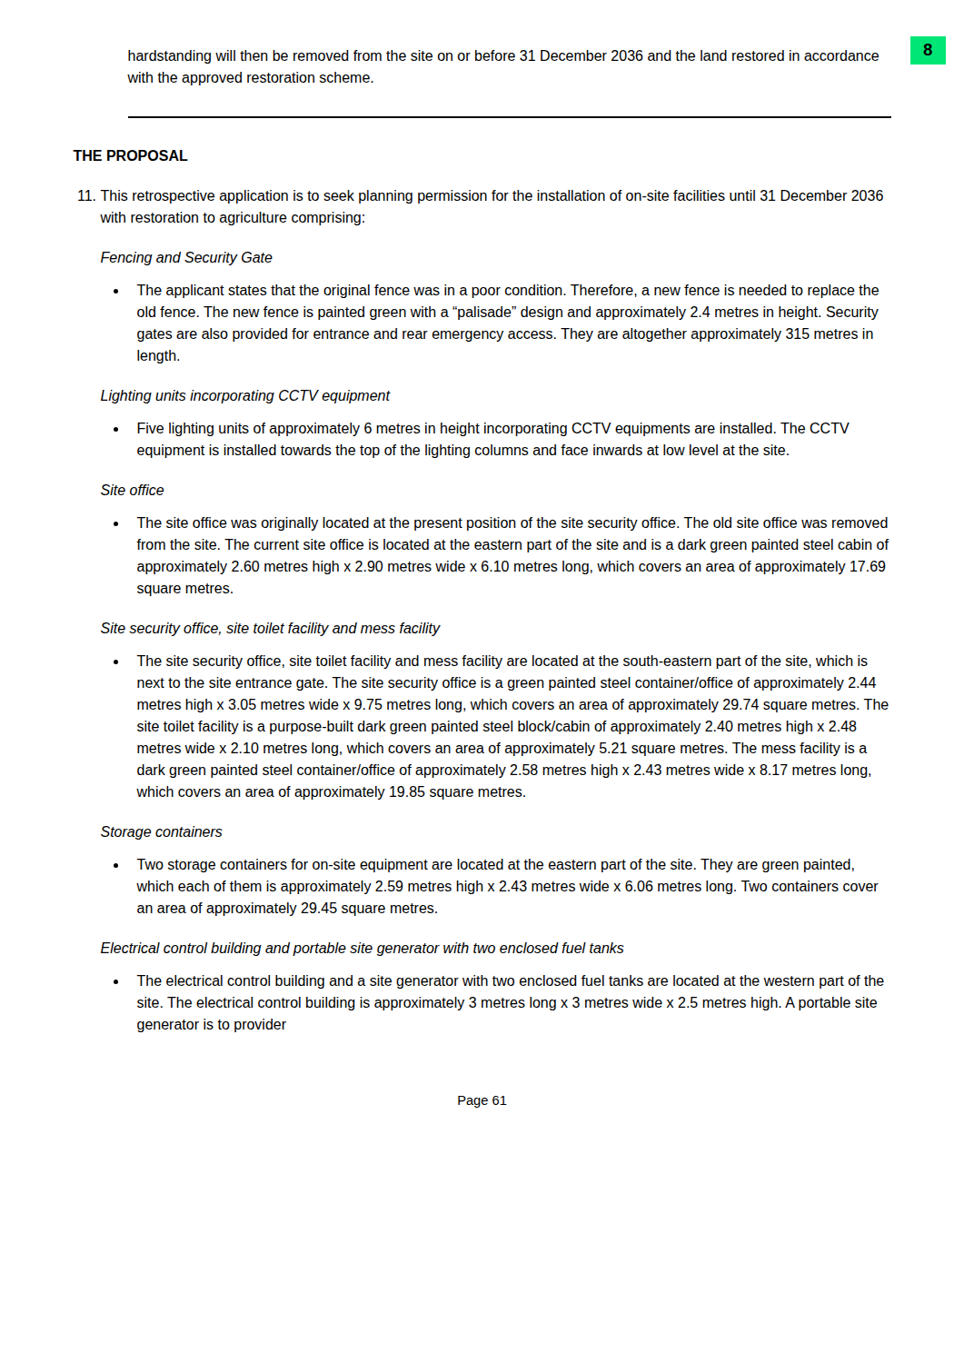8
hardstanding will then be removed from the site on or before 31 December 2036 and the land restored in accordance with the approved restoration scheme.
THE PROPOSAL
This retrospective application is to seek planning permission for the installation of on-site facilities until 31 December 2036 with restoration to agriculture comprising:
Fencing and Security Gate
The applicant states that the original fence was in a poor condition. Therefore, a new fence is needed to replace the old fence. The new fence is painted green with a “palisade” design and approximately 2.4 metres in height. Security gates are also provided for entrance and rear emergency access. They are altogether approximately 315 metres in length.
Lighting units incorporating CCTV equipment
Five lighting units of approximately 6 metres in height incorporating CCTV equipments are installed. The CCTV equipment is installed towards the top of the lighting columns and face inwards at low level at the site.
Site office
The site office was originally located at the present position of the site security office. The old site office was removed from the site. The current site office is located at the eastern part of the site and is a dark green painted steel cabin of approximately 2.60 metres high x 2.90 metres wide x 6.10 metres long, which covers an area of approximately 17.69 square metres.
Site security office, site toilet facility and mess facility
The site security office, site toilet facility and mess facility are located at the south-eastern part of the site, which is next to the site entrance gate. The site security office is a green painted steel container/office of approximately 2.44 metres high x 3.05 metres wide x 9.75 metres long, which covers an area of approximately 29.74 square metres. The site toilet facility is a purpose-built dark green painted steel block/cabin of approximately 2.40 metres high x 2.48 metres wide x 2.10 metres long, which covers an area of approximately 5.21 square metres. The mess facility is a dark green painted steel container/office of approximately 2.58 metres high x 2.43 metres wide x 8.17 metres long, which covers an area of approximately 19.85 square metres.
Storage containers
Two storage containers for on-site equipment are located at the eastern part of the site. They are green painted, which each of them is approximately 2.59 metres high x 2.43 metres wide x 6.06 metres long. Two containers cover an area of approximately 29.45 square metres.
Electrical control building and portable site generator with two enclosed fuel tanks
The electrical control building and a site generator with two enclosed fuel tanks are located at the western part of the site. The electrical control building is approximately 3 metres long x 3 metres wide x 2.5 metres high. A portable site generator is to provider
Page 61